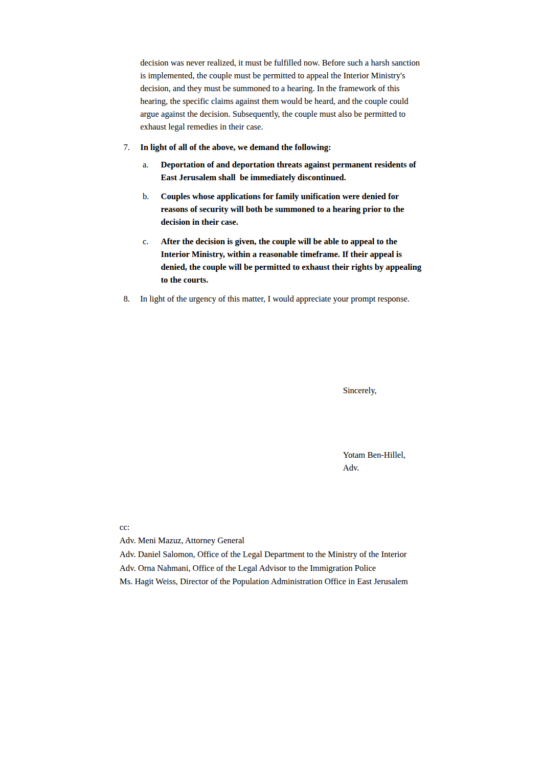decision was never realized, it must be fulfilled now. Before such a harsh sanction is implemented, the couple must be permitted to appeal the Interior Ministry's decision, and they must be summoned to a hearing. In the framework of this hearing, the specific claims against them would be heard, and the couple could argue against the decision. Subsequently, the couple must also be permitted to exhaust legal remedies in their case.
7. In light of all of the above, we demand the following:
a. Deportation of and deportation threats against permanent residents of East Jerusalem shall be immediately discontinued.
b. Couples whose applications for family unification were denied for reasons of security will both be summoned to a hearing prior to the decision in their case.
c. After the decision is given, the couple will be able to appeal to the Interior Ministry, within a reasonable timeframe. If their appeal is denied, the couple will be permitted to exhaust their rights by appealing to the courts.
8. In light of the urgency of this matter, I would appreciate your prompt response.
Sincerely,
Yotam Ben-Hillel, Adv.
cc:
Adv. Meni Mazuz, Attorney General
Adv. Daniel Salomon, Office of the Legal Department to the Ministry of the Interior
Adv. Orna Nahmani, Office of the Legal Advisor to the Immigration Police
Ms. Hagit Weiss, Director of the Population Administration Office in East Jerusalem